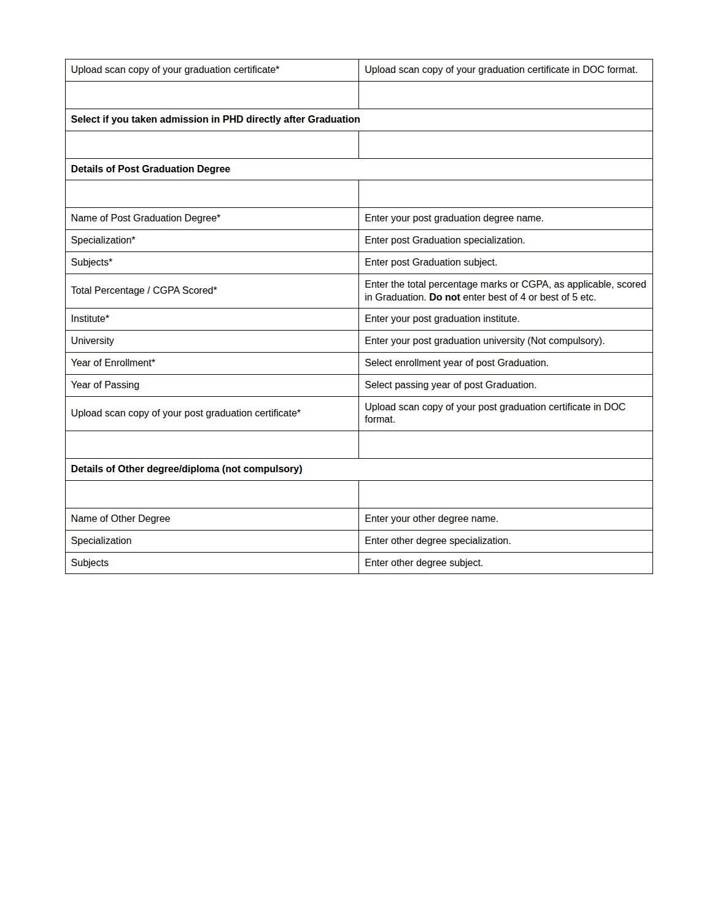| Upload scan copy of your graduation certificate* | Upload scan copy of your graduation certificate in DOC format. |
| Select if you taken admission in PHD directly after Graduation |
| Details of Post Graduation Degree |
| Name of Post Graduation Degree* | Enter your post graduation degree name. |
| Specialization* | Enter post Graduation specialization. |
| Subjects* | Enter post Graduation subject. |
| Total Percentage / CGPA Scored* | Enter the total percentage marks or CGPA, as applicable, scored in Graduation. Do not enter best of 4 or best of 5 etc. |
| Institute* | Enter your post graduation institute. |
| University | Enter your post graduation university (Not compulsory). |
| Year of Enrollment* | Select enrollment year of post Graduation. |
| Year of Passing | Select passing year of post Graduation. |
| Upload scan copy of your post graduation certificate* | Upload scan copy of your post graduation certificate in DOC format. |
| Details of Other degree/diploma (not compulsory) |
| Name of Other Degree | Enter your other degree name. |
| Specialization | Enter other degree specialization. |
| Subjects | Enter other degree subject. |